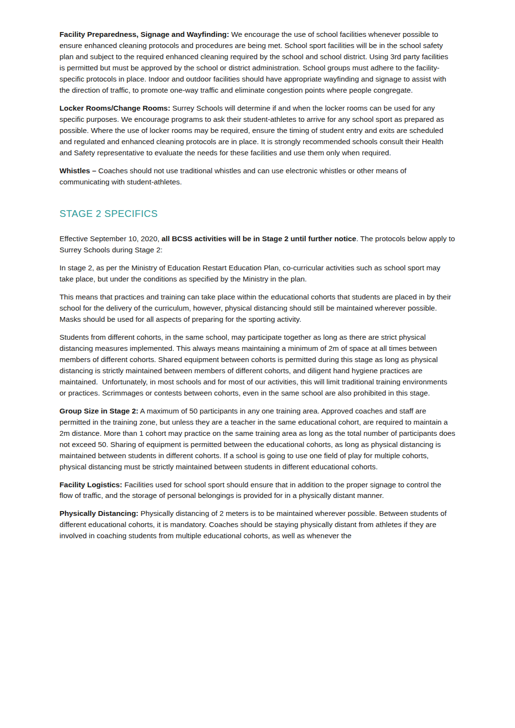Facility Preparedness, Signage and Wayfinding: We encourage the use of school facilities whenever possible to ensure enhanced cleaning protocols and procedures are being met. School sport facilities will be in the school safety plan and subject to the required enhanced cleaning required by the school and school district. Using 3rd party facilities is permitted but must be approved by the school or district administration. School groups must adhere to the facility-specific protocols in place. Indoor and outdoor facilities should have appropriate wayfinding and signage to assist with the direction of traffic, to promote one-way traffic and eliminate congestion points where people congregate.
Locker Rooms/Change Rooms: Surrey Schools will determine if and when the locker rooms can be used for any specific purposes. We encourage programs to ask their student-athletes to arrive for any school sport as prepared as possible. Where the use of locker rooms may be required, ensure the timing of student entry and exits are scheduled and regulated and enhanced cleaning protocols are in place. It is strongly recommended schools consult their Health and Safety representative to evaluate the needs for these facilities and use them only when required.
Whistles – Coaches should not use traditional whistles and can use electronic whistles or other means of communicating with student-athletes.
Stage 2 Specifics
Effective September 10, 2020, all BCSS activities will be in Stage 2 until further notice. The protocols below apply to Surrey Schools during Stage 2:
In stage 2, as per the Ministry of Education Restart Education Plan, co-curricular activities such as school sport may take place, but under the conditions as specified by the Ministry in the plan.
This means that practices and training can take place within the educational cohorts that students are placed in by their school for the delivery of the curriculum, however, physical distancing should still be maintained wherever possible. Masks should be used for all aspects of preparing for the sporting activity.
Students from different cohorts, in the same school, may participate together as long as there are strict physical distancing measures implemented. This always means maintaining a minimum of 2m of space at all times between members of different cohorts. Shared equipment between cohorts is permitted during this stage as long as physical distancing is strictly maintained between members of different cohorts, and diligent hand hygiene practices are maintained. Unfortunately, in most schools and for most of our activities, this will limit traditional training environments or practices. Scrimmages or contests between cohorts, even in the same school are also prohibited in this stage.
Group Size in Stage 2: A maximum of 50 participants in any one training area. Approved coaches and staff are permitted in the training zone, but unless they are a teacher in the same educational cohort, are required to maintain a 2m distance. More than 1 cohort may practice on the same training area as long as the total number of participants does not exceed 50. Sharing of equipment is permitted between the educational cohorts, as long as physical distancing is maintained between students in different cohorts. If a school is going to use one field of play for multiple cohorts, physical distancing must be strictly maintained between students in different educational cohorts.
Facility Logistics: Facilities used for school sport should ensure that in addition to the proper signage to control the flow of traffic, and the storage of personal belongings is provided for in a physically distant manner.
Physically Distancing: Physically distancing of 2 meters is to be maintained wherever possible. Between students of different educational cohorts, it is mandatory. Coaches should be staying physically distant from athletes if they are involved in coaching students from multiple educational cohorts, as well as whenever the